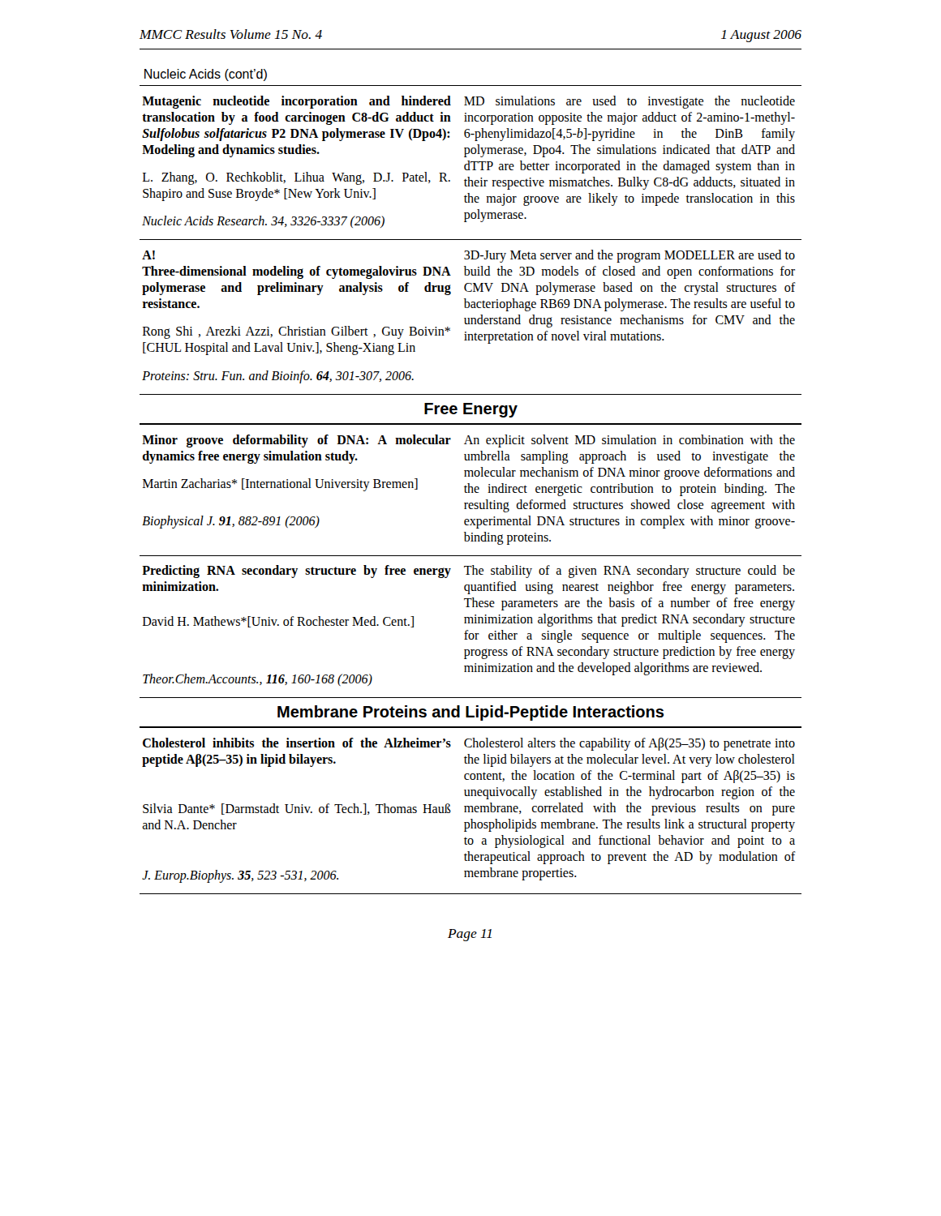MMCC Results Volume 15 No. 4 1 August 2006
Nucleic Acids (cont’d)
| Mutagenic nucleotide incorporation and hindered translocation by a food carcinogen C8-dG adduct in Sulfolobus solfataricus P2 DNA polymerase IV (Dpo4): Modeling and dynamics studies. L. Zhang, O. Rechkoblit, Lihua Wang, D.J. Patel, R. Shapiro and Suse Broyde* [New York Univ.] Nucleic Acids Research . 34, 3326-3337 (2006) | MD simulations are used to investigate the nucleotide incorporation opposite the major adduct of 2-amino-1-methyl-6-phenylimidazo[4,5- b ]-pyridine in the DinB family polymerase, Dpo4. The simulations indicated that dATP and dTTP are better incorporated in the damaged system than in their respective mismatches. Bulky C8-dG adducts, situated in the major groove are likely to impede translocation in this polymerase. |
| A! Three-dimensional modeling of cytomegalovirus DNA polymerase and preliminary analysis of drug resistance. Rong Shi , Arezki Azzi, Christian Gilbert , Guy Boivin* [CHUL Hospital and Laval Univ.], Sheng-Xiang Lin Proteins: Stru. Fun. and Bioinfo. 64 , 301-307, 2006. | 3D-Jury Meta server and the program MODELLER are used to build the 3D models of closed and open conformations for CMV DNA polymerase based on the crystal structures of bacteriophage RB69 DNA polymerase. The results are useful to understand drug resistance mechanisms for CMV and the interpretation of novel viral mutations. |
Free Energy
| Minor groove deformability of DNA: A molecular dynamics free energy simulation study. Martin Zacharias* [International University Bremen] Biophysical J . 91 , 882-891 (2006) | An explicit solvent MD simulation in combination with the umbrella sampling approach is used to investigate the molecular mechanism of DNA minor groove deformations and the indirect energetic contribution to protein binding. The resulting deformed structures showed close agreement with experimental DNA structures in complex with minor groove-binding proteins. |
| Predicting RNA secondary structure by free energy minimization. David H. Mathews*[Univ. of Rochester Med. Cent.] Theor.Chem.Accounts., 116 , 160-168 (2006) | The stability of a given RNA secondary structure could be quantified using nearest neighbor free energy parameters. These parameters are the basis of a number of free energy minimization algorithms that predict RNA secondary structure for either a single sequence or multiple sequences. The progress of RNA secondary structure prediction by free energy minimization and the developed algorithms are reviewed. |
Membrane Proteins and Lipid-Peptide Interactions
| Cholesterol inhibits the insertion of the Alzheimer’s peptide Aβ(25–35) in lipid bilayers. Silvia Dante* [Darmstadt Univ. of Tech.], Thomas Hauß and N.A. Dencher J. Europ.Biophys. 35 , 523 -531, 2006. | Cholesterol alters the capability of Aβ(25–35) to penetrate into the lipid bilayers at the molecular level. At very low cholesterol content, the location of the C-terminal part of Aβ(25–35) is unequivocally established in the hydrocarbon region of the membrane, correlated with the previous results on pure phospholipids membrane. The results link a structural property to a physiological and functional behavior and point to a therapeutical approach to prevent the AD by modulation of membrane properties. |
Page 11